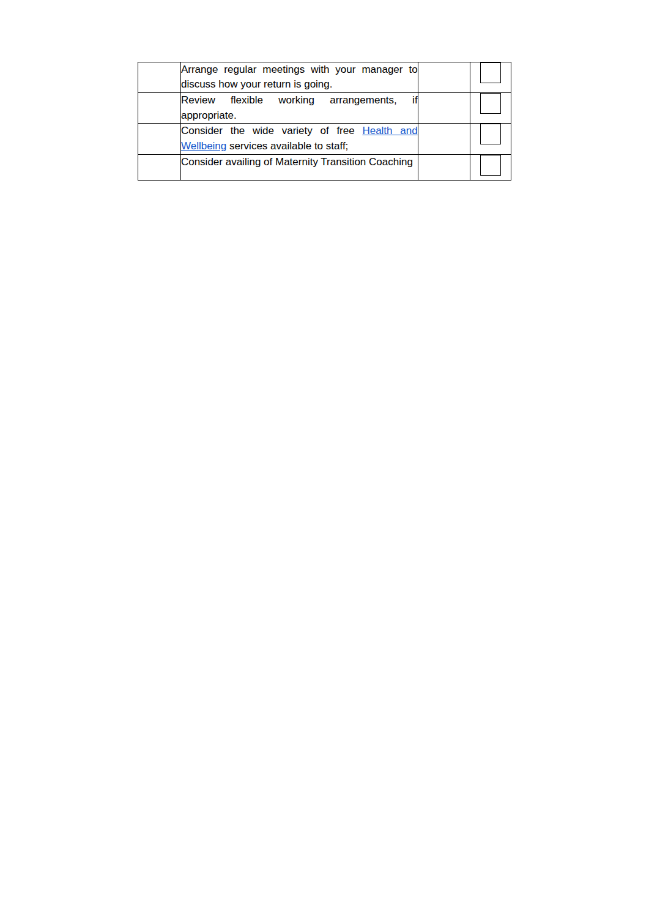| | Arrange regular meetings with your manager to discuss how your return is going. | | |
| | Review flexible working arrangements, if appropriate. | | |
| | Consider the wide variety of free Health and Wellbeing services available to staff; | | |
| | Consider availing of Maternity Transition Coaching | | |